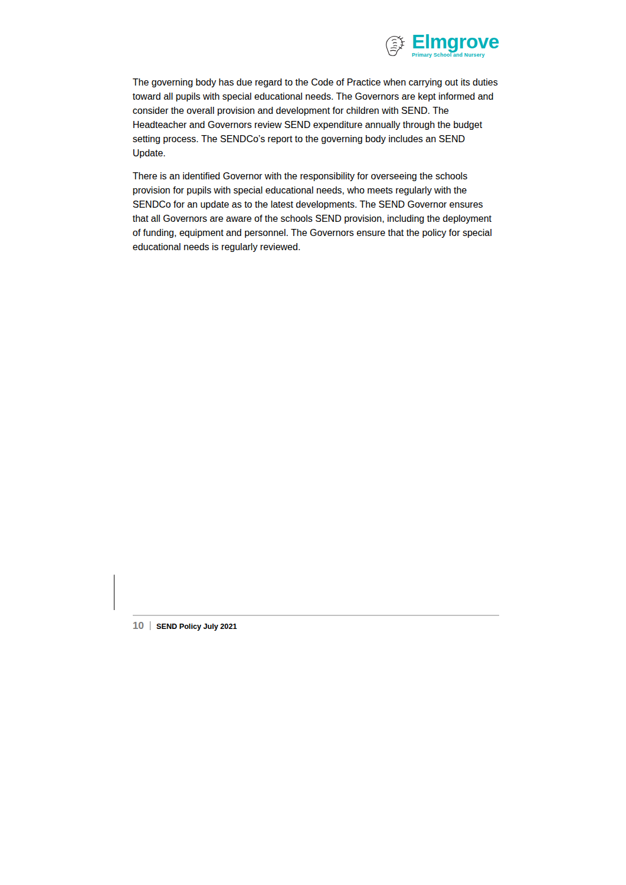Elmgrove Primary School and Nursery
The governing body has due regard to the Code of Practice when carrying out its duties toward all pupils with special educational needs. The Governors are kept informed and consider the overall provision and development for children with SEND. The Headteacher and Governors review SEND expenditure annually through the budget setting process. The SENDCo’s report to the governing body includes an SEND Update.
There is an identified Governor with the responsibility for overseeing the schools provision for pupils with special educational needs, who meets regularly with the SENDCo for an update as to the latest developments. The SEND Governor ensures that all Governors are aware of the schools SEND provision, including the deployment of funding, equipment and personnel. The Governors ensure that the policy for special educational needs is regularly reviewed.
10 SEND Policy July 2021